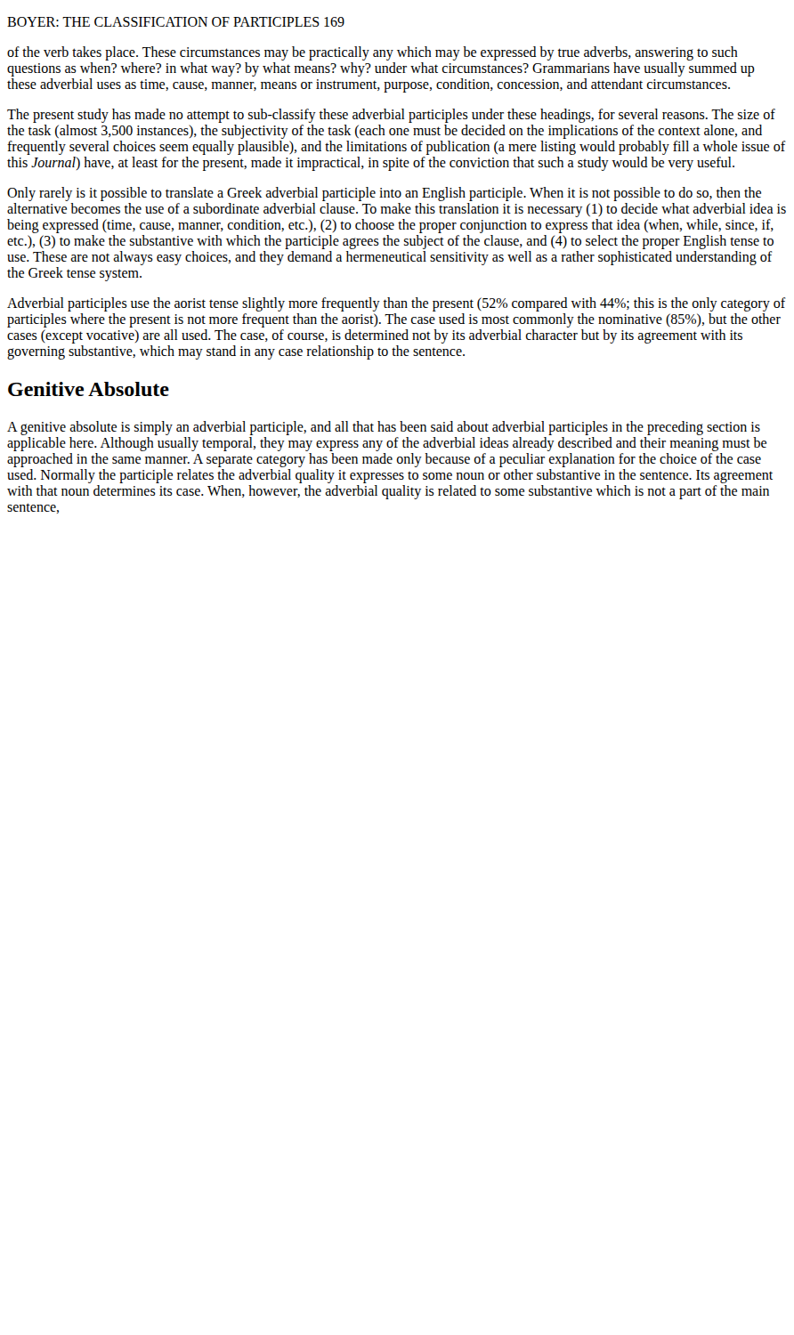BOYER: THE CLASSIFICATION OF PARTICIPLES 169
of the verb takes place. These circumstances may be practically any which may be expressed by true adverbs, answering to such questions as when? where? in what way? by what means? why? under what circumstances? Grammarians have usually summed up these adverbial uses as time, cause, manner, means or instrument, purpose, condition, concession, and attendant circumstances.
The present study has made no attempt to sub-classify these adverbial participles under these headings, for several reasons. The size of the task (almost 3,500 instances), the subjectivity of the task (each one must be decided on the implications of the context alone, and frequently several choices seem equally plausible), and the limitations of publication (a mere listing would probably fill a whole issue of this Journal) have, at least for the present, made it impractical, in spite of the conviction that such a study would be very useful.
Only rarely is it possible to translate a Greek adverbial participle into an English participle. When it is not possible to do so, then the alternative becomes the use of a subordinate adverbial clause. To make this translation it is necessary (1) to decide what adverbial idea is being expressed (time, cause, manner, condition, etc.), (2) to choose the proper conjunction to express that idea (when, while, since, if, etc.), (3) to make the substantive with which the participle agrees the subject of the clause, and (4) to select the proper English tense to use. These are not always easy choices, and they demand a hermeneutical sensitivity as well as a rather sophisticated understanding of the Greek tense system.
Adverbial participles use the aorist tense slightly more frequently than the present (52% compared with 44%; this is the only category of participles where the present is not more frequent than the aorist). The case used is most commonly the nominative (85%), but the other cases (except vocative) are all used. The case, of course, is determined not by its adverbial character but by its agreement with its governing substantive, which may stand in any case relationship to the sentence.
Genitive Absolute
A genitive absolute is simply an adverbial participle, and all that has been said about adverbial participles in the preceding section is applicable here. Although usually temporal, they may express any of the adverbial ideas already described and their meaning must be approached in the same manner. A separate category has been made only because of a peculiar explanation for the choice of the case used. Normally the participle relates the adverbial quality it expresses to some noun or other substantive in the sentence. Its agreement with that noun determines its case. When, however, the adverbial quality is related to some substantive which is not a part of the main sentence,